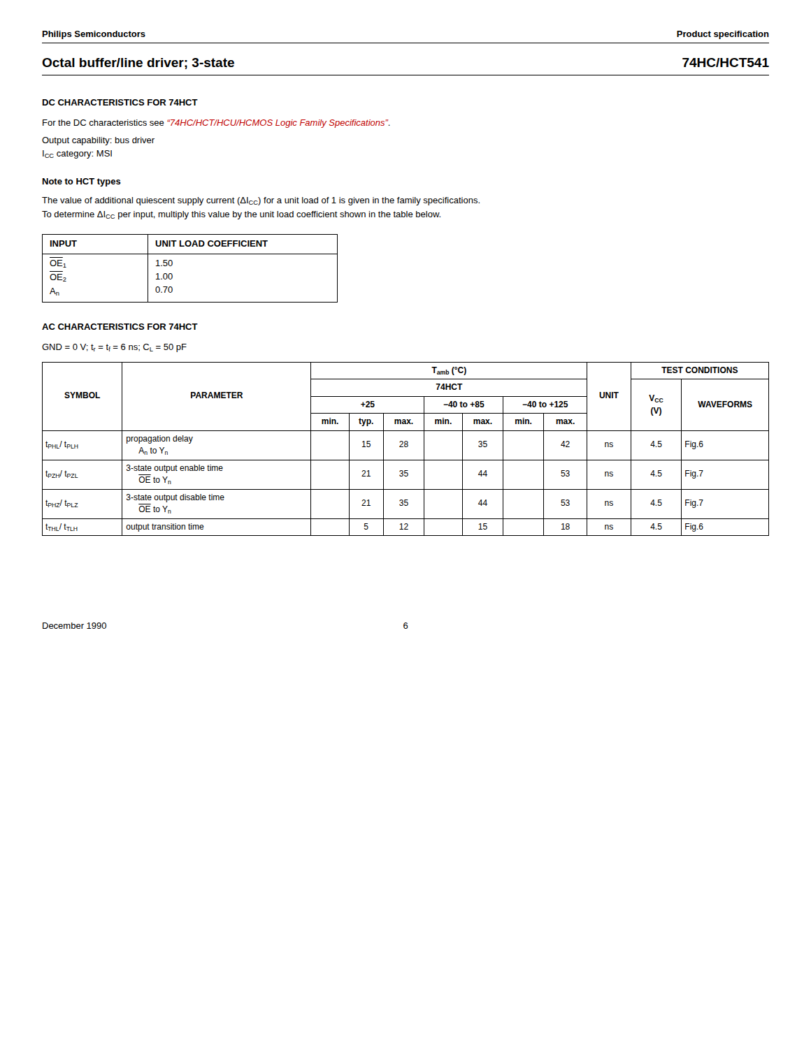Philips Semiconductors Product specification
Octal buffer/line driver; 3-state 74HC/HCT541
DC CHARACTERISTICS FOR 74HCT
For the DC characteristics see “74HC/HCT/HCU/HCMOS Logic Family Specifications”.
Output capability: bus driver
ICC category: MSI
Note to HCT types
The value of additional quiescent supply current (ΔICC) for a unit load of 1 is given in the family specifications.
To determine ΔICC per input, multiply this value by the unit load coefficient shown in the table below.
| INPUT | UNIT LOAD COEFFICIENT |
| --- | --- |
| OE 1 OE 2 A n | 1.50 1.00 0.70 |
AC CHARACTERISTICS FOR 74HCT
GND = 0 V; tr = tf = 6 ns; CL = 50 pF
| SYMBOL | PARAMETER | T amb (°C) | UNIT | TEST CONDITIONS |
| --- | --- | --- | --- | --- |
| 74HCT | V CC (V) | WAVEFORMS |
| +25 | −40 to +85 | −40 to +125 |
| min. | typ. | max. | min. | max. | min. | max. |
| t PHL / t PLH | propagation delay A n to Y n | | 15 | 28 | | 35 | | 42 | ns | 4.5 | Fig.6 |
| t PZH / t PZL | 3-state output enable time OE to Y n | | 21 | 35 | | 44 | | 53 | ns | 4.5 | Fig.7 |
| t PHZ / t PLZ | 3-state output disable time OE to Y n | | 21 | 35 | | 44 | | 53 | ns | 4.5 | Fig.7 |
| t THL / t TLH | output transition time | | 5 | 12 | | 15 | | 18 | ns | 4.5 | Fig.6 |
December 1990 6